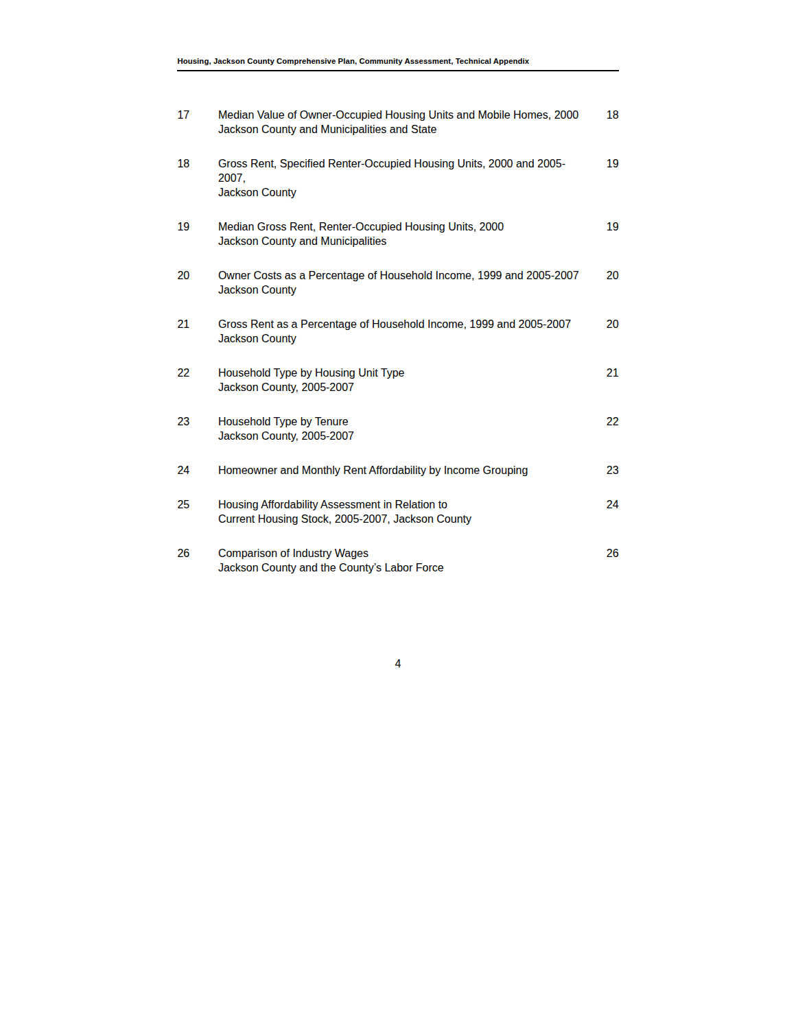Housing, Jackson County Comprehensive Plan, Community Assessment, Technical Appendix
| 17 | Median Value of Owner-Occupied Housing Units and Mobile Homes, 2000 Jackson County and Municipalities and State | 18 |
| 18 | Gross Rent, Specified Renter-Occupied Housing Units, 2000 and 2005-2007, Jackson County | 19 |
| 19 | Median Gross Rent, Renter-Occupied Housing Units, 2000 Jackson County and Municipalities | 19 |
| 20 | Owner Costs as a Percentage of Household Income, 1999 and 2005-2007 Jackson County | 20 |
| 21 | Gross Rent as a Percentage of Household Income, 1999 and 2005-2007 Jackson County | 20 |
| 22 | Household Type by Housing Unit Type Jackson County, 2005-2007 | 21 |
| 23 | Household Type by Tenure Jackson County, 2005-2007 | 22 |
| 24 | Homeowner and Monthly Rent Affordability by Income Grouping | 23 |
| 25 | Housing Affordability Assessment in Relation to Current Housing Stock, 2005-2007, Jackson County | 24 |
| 26 | Comparison of Industry Wages Jackson County and the County’s Labor Force | 26 |
4